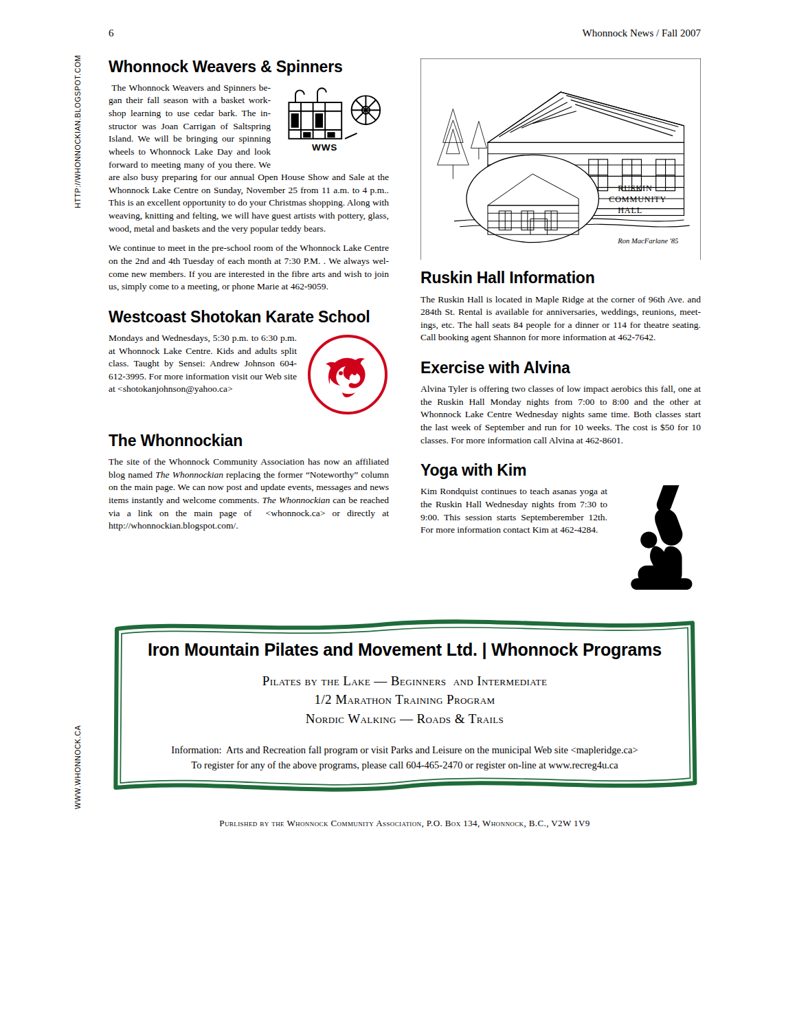HTTP://WHONNOCKIAN.BLOGSPOT.COM
WWW.WHONNOCK.CA
6
Whonnock News / Fall 2007
Whonnock Weavers & Spinners
WWS
The Whonnock Weavers and Spinners began their fall season with a basket workshop learning to use cedar bark. The instructor was Joan Carrigan of Saltspring Island. We will be bringing our spinning wheels to Whonnock Lake Day and look forward to meeting many of you there. We are also busy preparing for our annual Open House Show and Sale at the Whonnock Lake Centre on Sunday, November 25 from 11 a.m. to 4 p.m.. This is an excellent opportunity to do your Christmas shopping. Along with weaving, knitting and felting, we will have guest artists with pottery, glass, wood, metal and baskets and the very popular teddy bears.
We continue to meet in the pre-school room of the Whonnock Lake Centre on the 2nd and 4th Tuesday of each month at 7:30 P.M. . We always welcome new members. If you are interested in the fibre arts and wish to join us, simply come to a meeting, or phone Marie at 462-9059.
Westcoast Shotokan Karate School
Mondays and Wednesdays, 5:30 p.m. to 6:30 p.m. at Whonnock Lake Centre. Kids and adults split class. Taught by Sensei: Andrew Johnson 604-612-3995. For more information visit our Web site at <shotokanjohnson@yahoo.ca>
The Whonnockian
The site of the Whonnock Community Association has now an affiliated blog named The Whonnockian replacing the former “Noteworthy” column on the main page. We can now post and update events, messages and news items instantly and welcome comments. The Whonnockian can be reached via a link on the main page of <whonnock.ca> or directly at http://whonnockian.blogspot.com/.
RUSKIN COMMUNITY HALL Ron MacFarlane '85
Ruskin Hall Information
The Ruskin Hall is located in Maple Ridge at the corner of 96th Ave. and 284th St. Rental is available for anniversaries, weddings, reunions, meetings, etc. The hall seats 84 people for a dinner or 114 for theatre seating. Call booking agent Shannon for more information at 462-7642.
Exercise with Alvina
Alvina Tyler is offering two classes of low impact aerobics this fall, one at the Ruskin Hall Monday nights from 7:00 to 8:00 and the other at Whonnock Lake Centre Wednesday nights same time. Both classes start the last week of September and run for 10 weeks. The cost is $50 for 10 classes. For more information call Alvina at 462-8601.
Yoga with Kim
Kim Rondquist continues to teach asanas yoga at the Ruskin Hall Wednesday nights from 7:30 to 9:00. This session starts Septemberember 12th. For more information contact Kim at 462-4284.
Iron Mountain Pilates and Movement Ltd. | Whonnock Programs
Pilates by the Lake — Beginners and Intermediate
1/2 Marathon Training Program
Nordic Walking — Roads & Trails
Information: Arts and Recreation fall program or visit Parks and Leisure on the municipal Web site <mapleridge.ca>
To register for any of the above programs, please call 604-465-2470 or register on-line at www.recreg4u.ca
Published by the Whonnock Community Association, P.O. Box 134, Whonnock, B.C., V2W 1V9